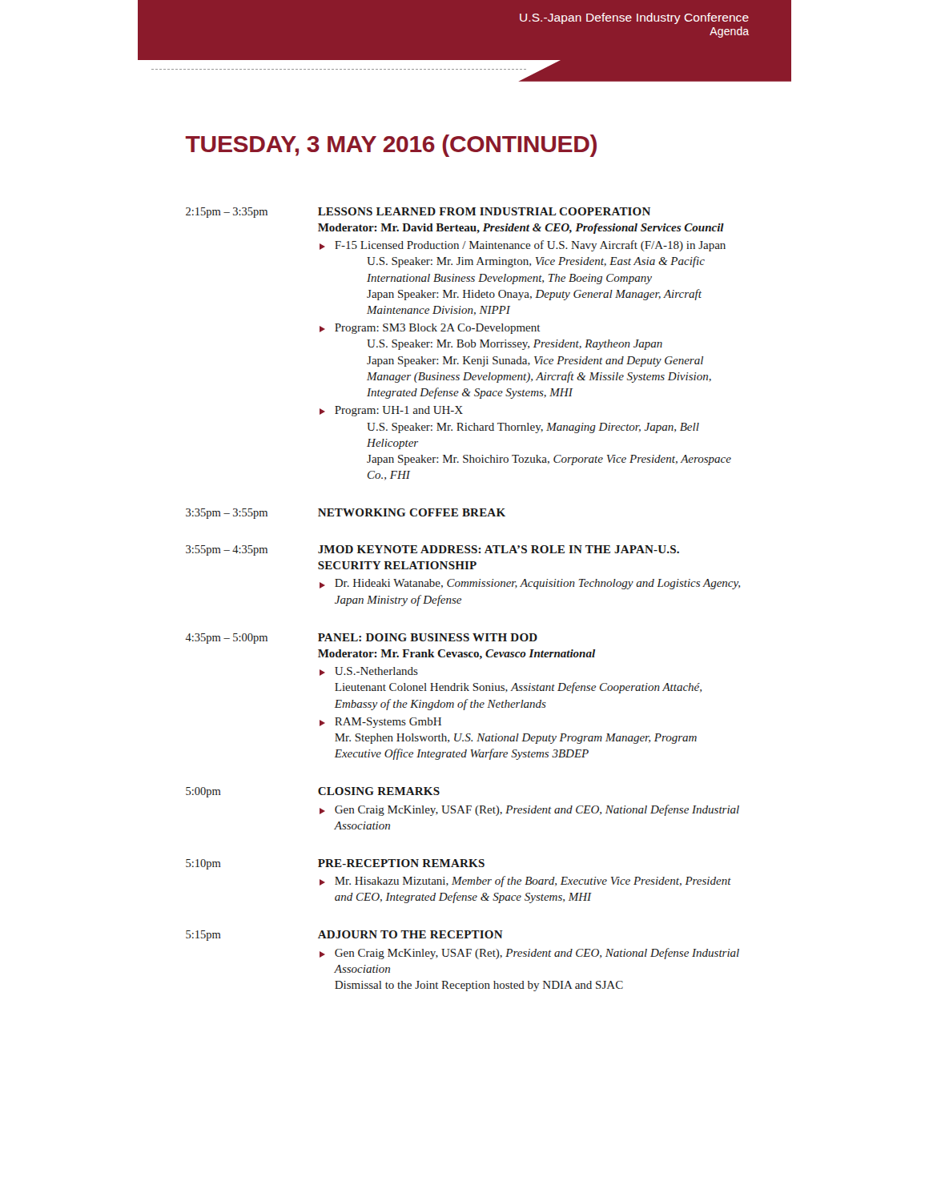U.S.-Japan Defense Industry Conference
Agenda
Tuesday, 3 May 2016 (Continued)
2:15pm – 3:35pm
Lessons Learned from Industrial Cooperation
Moderator: Mr. David Berteau, President & CEO, Professional Services Council
F-15 Licensed Production / Maintenance of U.S. Navy Aircraft (F/A-18) in Japan
U.S. Speaker: Mr. Jim Armington, Vice President, East Asia & Pacific International Business Development, The Boeing Company
Japan Speaker: Mr. Hideto Onaya, Deputy General Manager, Aircraft Maintenance Division, NIPPI
Program: SM3 Block 2A Co-Development
U.S. Speaker: Mr. Bob Morrissey, President, Raytheon Japan
Japan Speaker: Mr. Kenji Sunada, Vice President and Deputy General Manager (Business Development), Aircraft & Missile Systems Division, Integrated Defense & Space Systems, MHI
Program: UH-1 and UH-X
U.S. Speaker: Mr. Richard Thornley, Managing Director, Japan, Bell Helicopter
Japan Speaker: Mr. Shoichiro Tozuka, Corporate Vice President, Aerospace Co., FHI
3:35pm – 3:55pm
Networking Coffee Break
3:55pm – 4:35pm
JMOD Keynote Address: ATLA’s Role in the Japan-U.S. Security Relationship
Dr. Hideaki Watanabe, Commissioner, Acquisition Technology and Logistics Agency, Japan Ministry of Defense
4:35pm – 5:00pm
Panel: Doing Business with DOD
Moderator: Mr. Frank Cevasco, Cevasco International
U.S.-Netherlands
Lieutenant Colonel Hendrik Sonius, Assistant Defense Cooperation Attaché, Embassy of the Kingdom of the Netherlands
RAM-Systems GmbH
Mr. Stephen Holsworth, U.S. National Deputy Program Manager, Program Executive Office Integrated Warfare Systems 3BDEP
5:00pm
Closing Remarks
Gen Craig McKinley, USAF (Ret), President and CEO, National Defense Industrial Association
5:10pm
Pre-Reception Remarks
Mr. Hisakazu Mizutani, Member of the Board, Executive Vice President, President and CEO, Integrated Defense & Space Systems, MHI
5:15pm
Adjourn to the Reception
Gen Craig McKinley, USAF (Ret), President and CEO, National Defense Industrial Association
Dismissal to the Joint Reception hosted by NDIA and SJAC